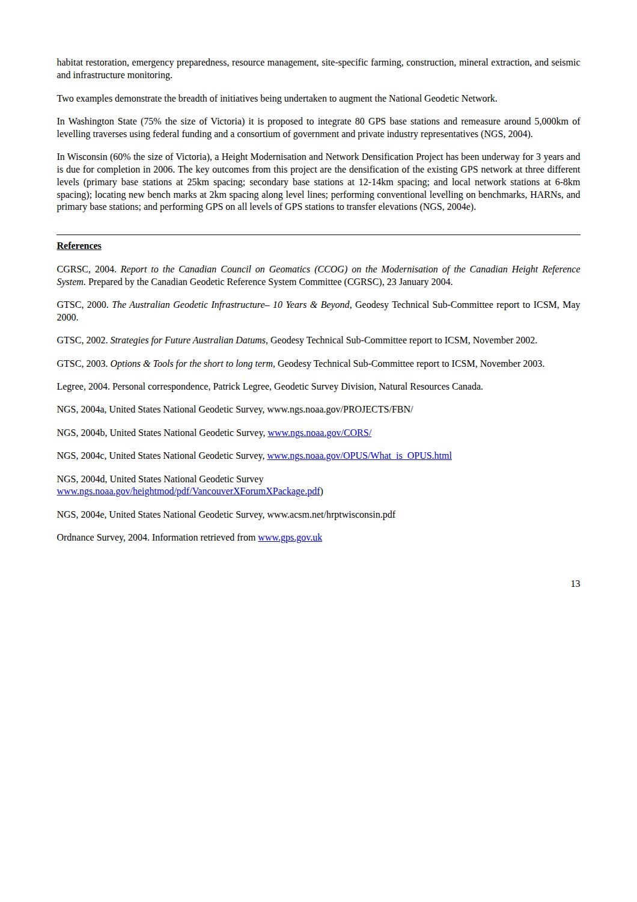habitat restoration, emergency preparedness, resource management, site-specific farming, construction, mineral extraction, and seismic and infrastructure monitoring.
Two examples demonstrate the breadth of initiatives being undertaken to augment the National Geodetic Network.
In Washington State (75% the size of Victoria) it is proposed to integrate 80 GPS base stations and remeasure around 5,000km of levelling traverses using federal funding and a consortium of government and private industry representatives (NGS, 2004).
In Wisconsin (60% the size of Victoria), a Height Modernisation and Network Densification Project has been underway for 3 years and is due for completion in 2006. The key outcomes from this project are the densification of the existing GPS network at three different levels (primary base stations at 25km spacing; secondary base stations at 12-14km spacing; and local network stations at 6-8km spacing); locating new bench marks at 2km spacing along level lines; performing conventional levelling on benchmarks, HARNs, and primary base stations; and performing GPS on all levels of GPS stations to transfer elevations (NGS, 2004e).
References
CGRSC, 2004. Report to the Canadian Council on Geomatics (CCOG) on the Modernisation of the Canadian Height Reference System. Prepared by the Canadian Geodetic Reference System Committee (CGRSC), 23 January 2004.
GTSC, 2000. The Australian Geodetic Infrastructure– 10 Years & Beyond, Geodesy Technical Sub-Committee report to ICSM, May 2000.
GTSC, 2002. Strategies for Future Australian Datums, Geodesy Technical Sub-Committee report to ICSM, November 2002.
GTSC, 2003. Options & Tools for the short to long term, Geodesy Technical Sub-Committee report to ICSM, November 2003.
Legree, 2004. Personal correspondence, Patrick Legree, Geodetic Survey Division, Natural Resources Canada.
NGS, 2004a, United States National Geodetic Survey, www.ngs.noaa.gov/PROJECTS/FBN/
NGS, 2004b, United States National Geodetic Survey, www.ngs.noaa.gov/CORS/
NGS, 2004c, United States National Geodetic Survey, www.ngs.noaa.gov/OPUS/What_is_OPUS.html
NGS, 2004d, United States National Geodetic Survey
www.ngs.noaa.gov/heightmod/pdf/VancouverXForumXPackage.pdf)
NGS, 2004e, United States National Geodetic Survey, www.acsm.net/hrptwisconsin.pdf
Ordnance Survey, 2004. Information retrieved from www.gps.gov.uk
13